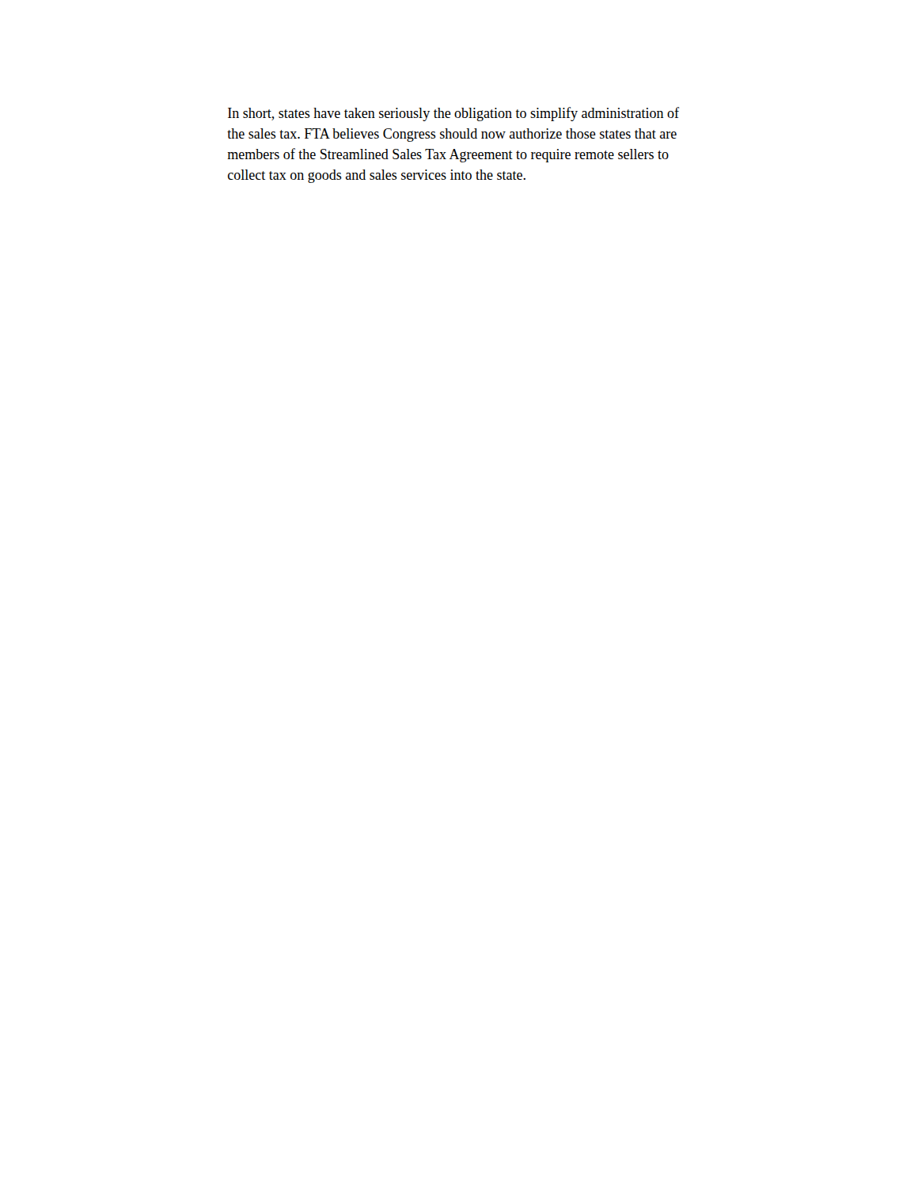In short, states have taken seriously the obligation to simplify administration of the sales tax. FTA believes Congress should now authorize those states that are members of the Streamlined Sales Tax Agreement to require remote sellers to collect tax on goods and sales services into the state.